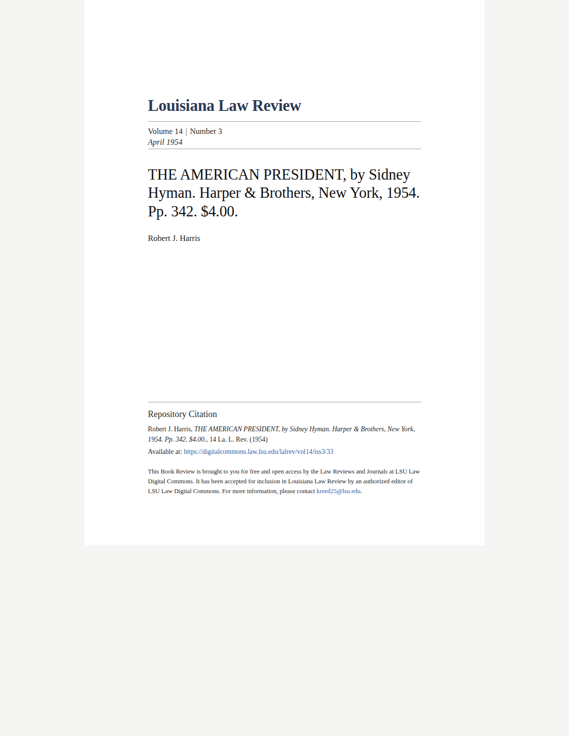Louisiana Law Review
Volume 14|Number 3
April 1954
THE AMERICAN PRESIDENT, by Sidney Hyman. Harper & Brothers, New York, 1954. Pp. 342. $4.00.
Robert J. Harris
Repository Citation
Robert J. Harris, THE AMERICAN PRESIDENT, by Sidney Hyman. Harper & Brothers, New York, 1954. Pp. 342. $4.00., 14 La. L. Rev. (1954)
Available at: https://digitalcommons.law.lsu.edu/lalrev/vol14/iss3/33
This Book Review is brought to you for free and open access by the Law Reviews and Journals at LSU Law Digital Commons. It has been accepted for inclusion in Louisiana Law Review by an authorized editor of LSU Law Digital Commons. For more information, please contact kreed25@lsu.edu.